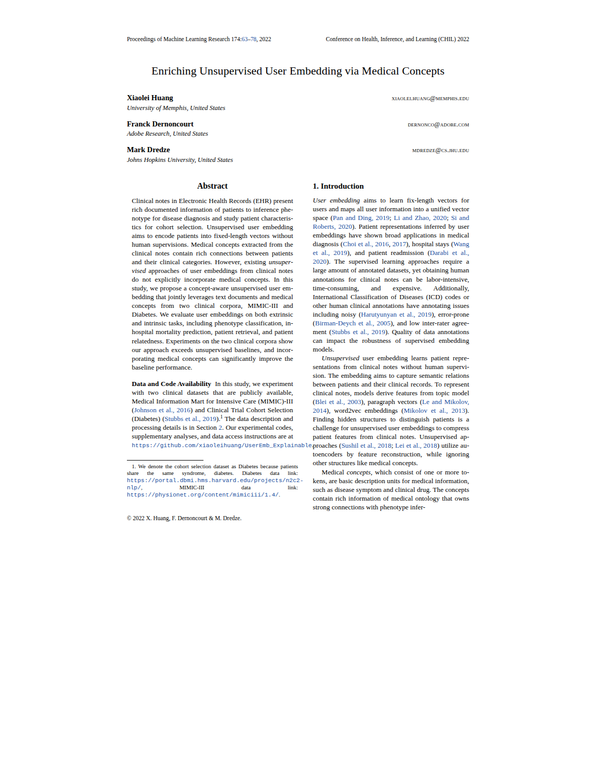Proceedings of Machine Learning Research 174:63–78, 2022 Conference on Health, Inference, and Learning (CHIL) 2022
Enriching Unsupervised User Embedding via Medical Concepts
Xiaolei Huang xiaolei.huang@memphis.edu
University of Memphis, United States
Franck Dernoncourt dernonco@adobe.com
Adobe Research, United States
Mark Dredze mdredze@cs.jhu.edu
Johns Hopkins University, United States
Abstract
Clinical notes in Electronic Health Records (EHR) present rich documented information of patients to inference phenotype for disease diagnosis and study patient characteristics for cohort selection. Unsupervised user embedding aims to encode patients into fixed-length vectors without human supervisions. Medical concepts extracted from the clinical notes contain rich connections between patients and their clinical categories. However, existing unsupervised approaches of user embeddings from clinical notes do not explicitly incorporate medical concepts. In this study, we propose a concept-aware unsupervised user embedding that jointly leverages text documents and medical concepts from two clinical corpora, MIMIC-III and Diabetes. We evaluate user embeddings on both extrinsic and intrinsic tasks, including phenotype classification, in-hospital mortality prediction, patient retrieval, and patient relatedness. Experiments on the two clinical corpora show our approach exceeds unsupervised baselines, and incorporating medical concepts can significantly improve the baseline performance.
Data and Code Availability In this study, we experiment with two clinical datasets that are publicly available, Medical Information Mart for Intensive Care (MIMIC)-III (Johnson et al., 2016) and Clinical Trial Cohort Selection (Diabetes) (Stubbs et al., 2019).1 The data description and processing details is in Section 2. Our experimental codes, supplementary analyses, and data access instructions are at https://github.com/xiaoleihuang/UserEmb_Explainable.
1. We denote the cohort selection dataset as Diabetes because patients share the same syndrome, diabetes. Diabetes data link: https://portal.dbmi.hms.harvard.edu/projects/n2c2-nlp/, MIMIC-III data link: https://physionet.org/content/mimiciii/1.4/.
1. Introduction
User embedding aims to learn fix-length vectors for users and maps all user information into a unified vector space (Pan and Ding, 2019; Li and Zhao, 2020; Si and Roberts, 2020). Patient representations inferred by user embeddings have shown broad applications in medical diagnosis (Choi et al., 2016, 2017), hospital stays (Wang et al., 2019), and patient readmission (Darabi et al., 2020). The supervised learning approaches require a large amount of annotated datasets, yet obtaining human annotations for clinical notes can be labor-intensive, time-consuming, and expensive. Additionally, International Classification of Diseases (ICD) codes or other human clinical annotations have annotating issues including noisy (Harutyunyan et al., 2019), error-prone (Birman-Deych et al., 2005), and low inter-rater agreement (Stubbs et al., 2019). Quality of data annotations can impact the robustness of supervised embedding models.
Unsupervised user embedding learns patient representations from clinical notes without human supervision. The embedding aims to capture semantic relations between patients and their clinical records. To represent clinical notes, models derive features from topic model (Blei et al., 2003), paragraph vectors (Le and Mikolov, 2014), word2vec embeddings (Mikolov et al., 2013). Finding hidden structures to distinguish patients is a challenge for unsupervised user embeddings to compress patient features from clinical notes. Unsupervised approaches (Sushil et al., 2018; Lei et al., 2018) utilize autoencoders by feature reconstruction, while ignoring other structures like medical concepts.
Medical concepts, which consist of one or more tokens, are basic description units for medical information, such as disease symptom and clinical drug. The concepts contain rich information of medical ontology that owns strong connections with phenotype infer-
© 2022 X. Huang, F. Dernoncourt & M. Dredze.